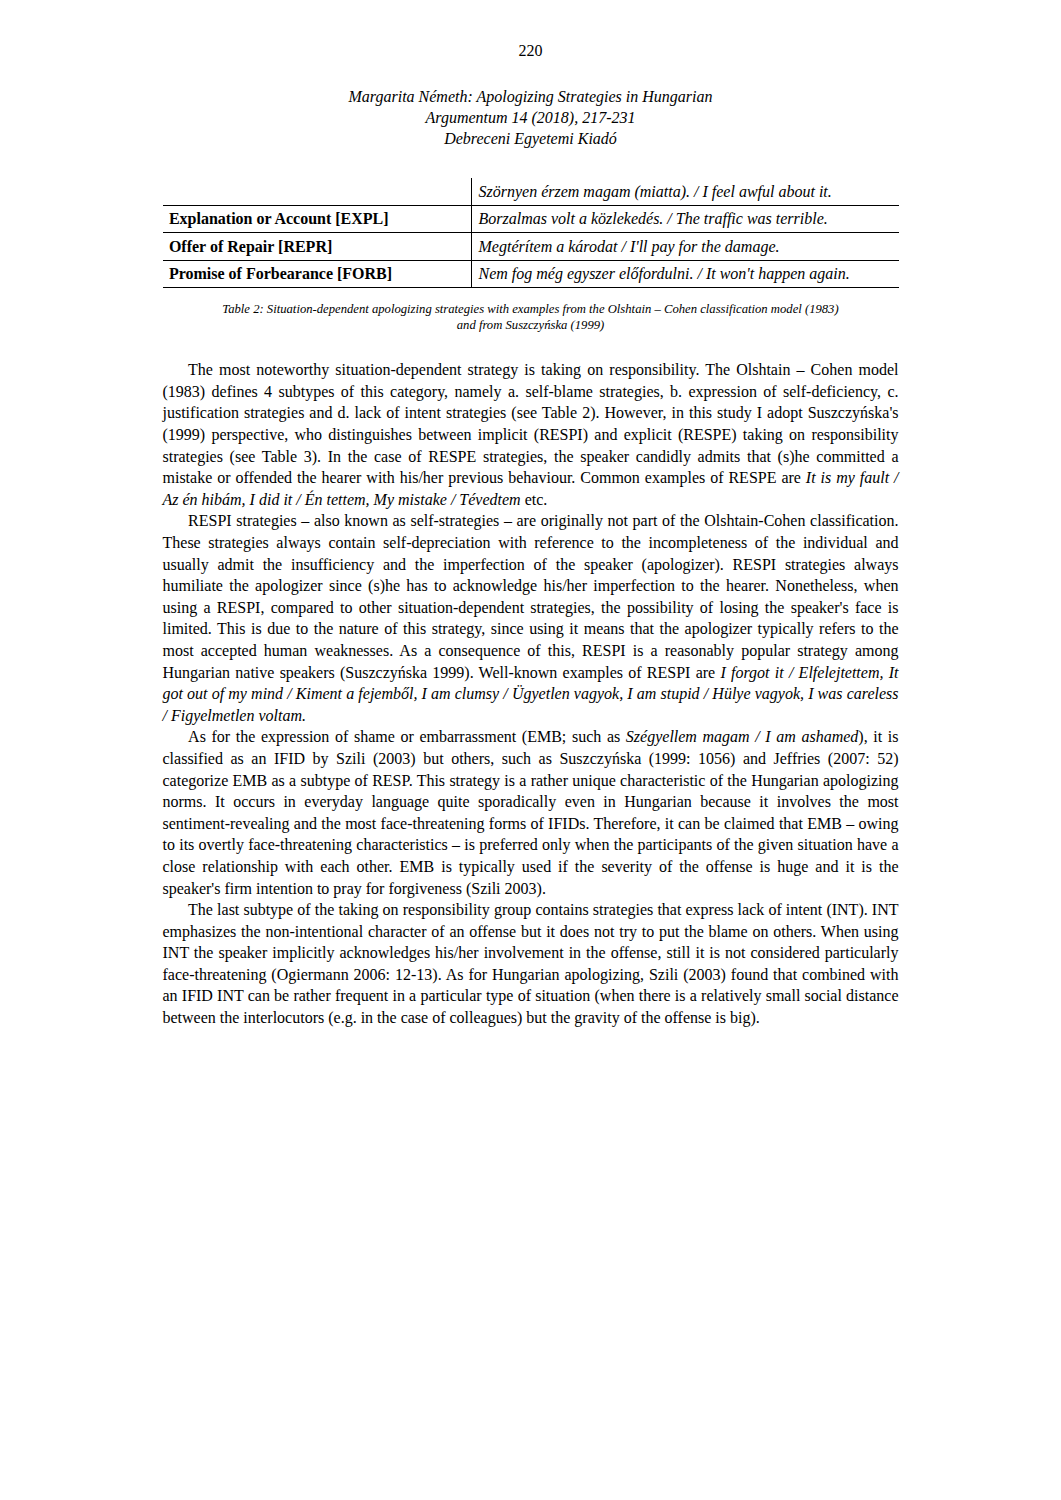220
Margarita Németh: Apologizing Strategies in Hungarian
Argumentum 14 (2018), 217-231
Debreceni Egyetemi Kiadó
| | Szörnyen érzem magam (miatta). / I feel awful about it. |
| Explanation or Account [EXPL] | Borzalmas volt a közlekedés. / The traffic was terrible. |
| Offer of Repair [REPR] | Megtérítem a károdat / I'll pay for the damage. |
| Promise of Forbearance [FORB] | Nem fog még egyszer előfordulni. / It won't happen again. |
Table 2: Situation-dependent apologizing strategies with examples from the Olshtain – Cohen classification model (1983)
and from Suszczyńska (1999)
The most noteworthy situation-dependent strategy is taking on responsibility. The Olshtain – Cohen model (1983) defines 4 subtypes of this category, namely a. self-blame strategies, b. expression of self-deficiency, c. justification strategies and d. lack of intent strategies (see Table 2). However, in this study I adopt Suszczyńska's (1999) perspective, who distinguishes between implicit (RESPI) and explicit (RESPE) taking on responsibility strategies (see Table 3). In the case of RESPE strategies, the speaker candidly admits that (s)he committed a mistake or offended the hearer with his/her previous behaviour. Common examples of RESPE are It is my fault / Az én hibám, I did it / Én tettem, My mistake / Tévedtem etc.
RESPI strategies – also known as self-strategies – are originally not part of the Olshtain-Cohen classification. These strategies always contain self-depreciation with reference to the incompleteness of the individual and usually admit the insufficiency and the imperfection of the speaker (apologizer). RESPI strategies always humiliate the apologizer since (s)he has to acknowledge his/her imperfection to the hearer. Nonetheless, when using a RESPI, compared to other situation-dependent strategies, the possibility of losing the speaker's face is limited. This is due to the nature of this strategy, since using it means that the apologizer typically refers to the most accepted human weaknesses. As a consequence of this, RESPI is a reasonably popular strategy among Hungarian native speakers (Suszczyńska 1999). Well-known examples of RESPI are I forgot it / Elfelejtettem, It got out of my mind / Kiment a fejemből, I am clumsy / Ügyetlen vagyok, I am stupid / Hülye vagyok, I was careless / Figyelmetlen voltam.
As for the expression of shame or embarrassment (EMB; such as Szégyellem magam / I am ashamed), it is classified as an IFID by Szili (2003) but others, such as Suszczyńska (1999: 1056) and Jeffries (2007: 52) categorize EMB as a subtype of RESP. This strategy is a rather unique characteristic of the Hungarian apologizing norms. It occurs in everyday language quite sporadically even in Hungarian because it involves the most sentiment-revealing and the most face-threatening forms of IFIDs. Therefore, it can be claimed that EMB – owing to its overtly face-threatening characteristics – is preferred only when the participants of the given situation have a close relationship with each other. EMB is typically used if the severity of the offense is huge and it is the speaker's firm intention to pray for forgiveness (Szili 2003).
The last subtype of the taking on responsibility group contains strategies that express lack of intent (INT). INT emphasizes the non-intentional character of an offense but it does not try to put the blame on others. When using INT the speaker implicitly acknowledges his/her involvement in the offense, still it is not considered particularly face-threatening (Ogiermann 2006: 12-13). As for Hungarian apologizing, Szili (2003) found that combined with an IFID INT can be rather frequent in a particular type of situation (when there is a relatively small social distance between the interlocutors (e.g. in the case of colleagues) but the gravity of the offense is big).